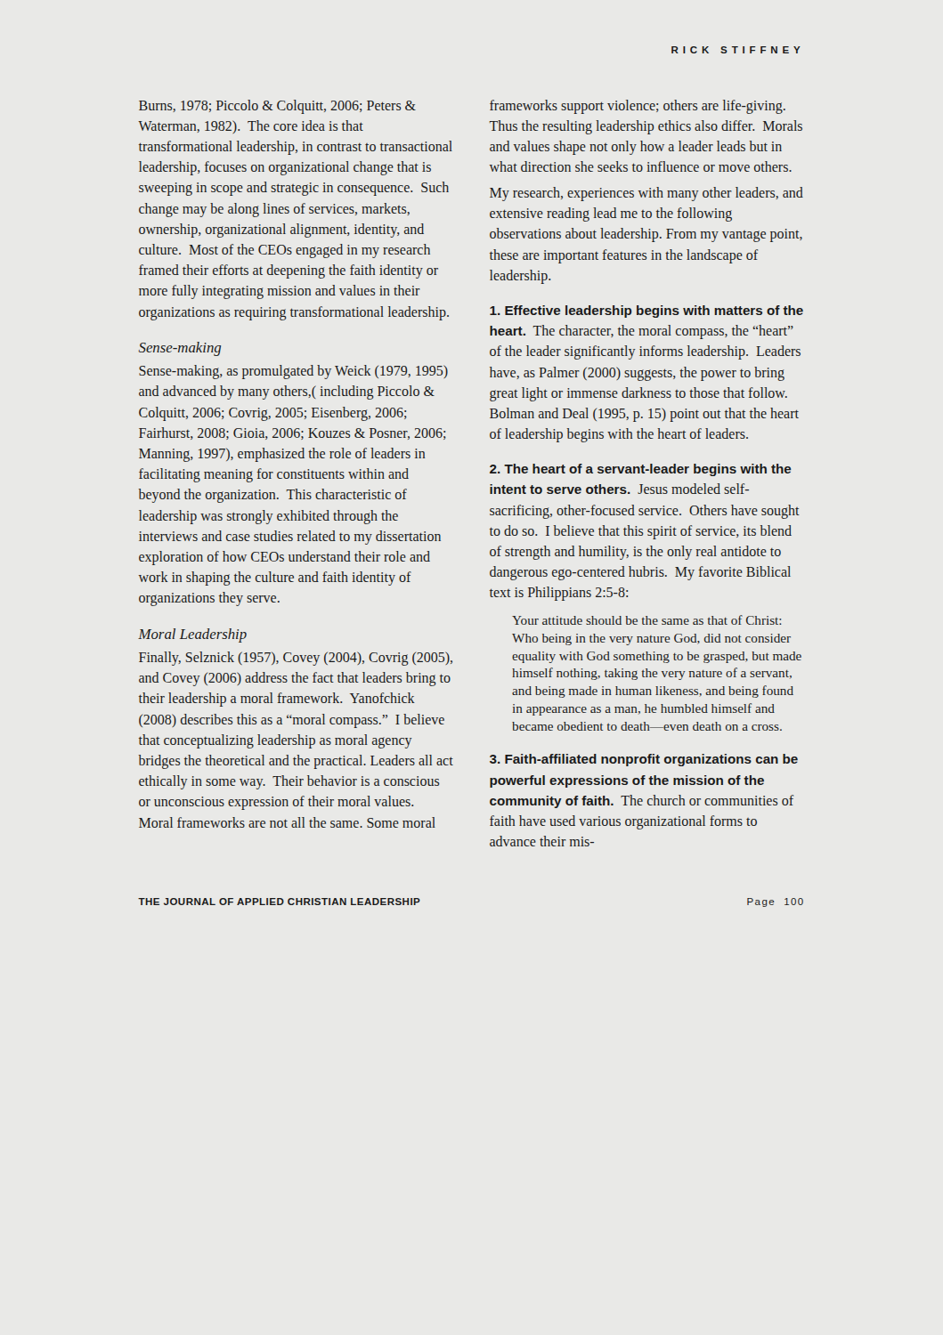Rick Stiffney
Burns, 1978; Piccolo & Colquitt, 2006; Peters & Waterman, 1982). The core idea is that transformational leadership, in contrast to transactional leadership, focuses on organizational change that is sweeping in scope and strategic in consequence. Such change may be along lines of services, markets, ownership, organizational alignment, identity, and culture. Most of the CEOs engaged in my research framed their efforts at deepening the faith identity or more fully integrating mission and values in their organizations as requiring transformational leadership.
Sense-making
Sense-making, as promulgated by Weick (1979, 1995) and advanced by many others,( including Piccolo & Colquitt, 2006; Covrig, 2005; Eisenberg, 2006; Fairhurst, 2008; Gioia, 2006; Kouzes & Posner, 2006; Manning, 1997), emphasized the role of leaders in facilitating meaning for constituents within and beyond the organization. This characteristic of leadership was strongly exhibited through the interviews and case studies related to my dissertation exploration of how CEOs understand their role and work in shaping the culture and faith identity of organizations they serve.
Moral Leadership
Finally, Selznick (1957), Covey (2004), Covrig (2005), and Covey (2006) address the fact that leaders bring to their leadership a moral framework. Yanofchick (2008) describes this as a “moral compass.” I believe that conceptualizing leadership as moral agency bridges the theoretical and the practical. Leaders all act ethically in some way. Their behavior is a conscious or unconscious expression of their moral values. Moral frameworks are not all the same. Some moral frameworks support violence; others are life-giving. Thus the resulting leadership ethics also differ. Morals and values shape not only how a leader leads but in what direction she seeks to influence or move others.
My research, experiences with many other leaders, and extensive reading lead me to the following observations about leadership. From my vantage point, these are important features in the landscape of leadership.
1. Effective leadership begins with matters of the heart. The character, the moral compass, the “heart” of the leader significantly informs leadership. Leaders have, as Palmer (2000) suggests, the power to bring great light or immense darkness to those that follow. Bolman and Deal (1995, p. 15) point out that the heart of leadership begins with the heart of leaders.
2. The heart of a servant-leader begins with the intent to serve others. Jesus modeled self-sacrificing, other-focused service. Others have sought to do so. I believe that this spirit of service, its blend of strength and humility, is the only real antidote to dangerous ego-centered hubris. My favorite Biblical text is Philippians 2:5-8:
Your attitude should be the same as that of Christ: Who being in the very nature God, did not consider equality with God something to be grasped, but made himself nothing, taking the very nature of a servant, and being made in human likeness, and being found in appearance as a man, he humbled himself and became obedient to death—even death on a cross.
3. Faith-affiliated nonprofit organizations can be powerful expressions of the mission of the community of faith. The church or communities of faith have used various organizational forms to advance their mis-
The Journal of Applied Christian Leadership Page 100